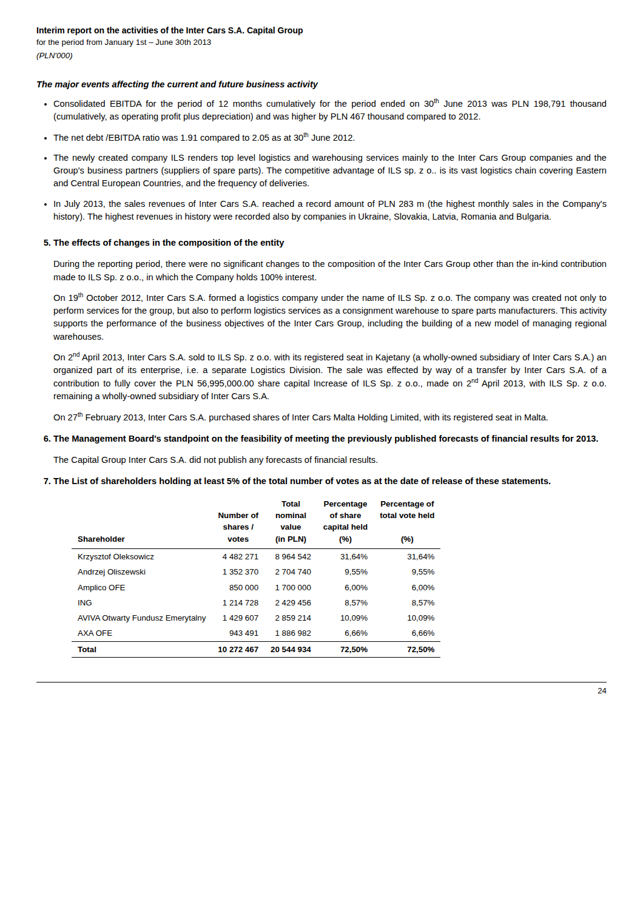Interim report on the activities of the Inter Cars S.A. Capital Group
for the period from January 1st – June 30th 2013
(PLN'000)
The major events affecting the current and future business activity
Consolidated EBITDA for the period of 12 months cumulatively for the period ended on 30th June 2013 was PLN 198,791 thousand (cumulatively, as operating profit plus depreciation) and was higher by PLN 467 thousand compared to 2012.
The net debt /EBITDA ratio was 1.91 compared to 2.05 as at 30th June 2012.
The newly created company ILS renders top level logistics and warehousing services mainly to the Inter Cars Group companies and the Group's business partners (suppliers of spare parts). The competitive advantage of ILS sp. z o.. is its vast logistics chain covering Eastern and Central European Countries, and the frequency of deliveries.
In July 2013, the sales revenues of Inter Cars S.A. reached a record amount of PLN 283 m (the highest monthly sales in the Company's history). The highest revenues in history were recorded also by companies in Ukraine, Slovakia, Latvia, Romania and Bulgaria.
The effects of changes in the composition of the entity
During the reporting period, there were no significant changes to the composition of the Inter Cars Group other than the in-kind contribution made to ILS Sp. z o.o., in which the Company holds 100% interest.
On 19th October 2012, Inter Cars S.A. formed a logistics company under the name of ILS Sp. z o.o. The company was created not only to perform services for the group, but also to perform logistics services as a consignment warehouse to spare parts manufacturers. This activity supports the performance of the business objectives of the Inter Cars Group, including the building of a new model of managing regional warehouses.
On 2nd April 2013, Inter Cars S.A. sold to ILS Sp. z o.o. with its registered seat in Kajetany (a wholly-owned subsidiary of Inter Cars S.A.) an organized part of its enterprise, i.e. a separate Logistics Division. The sale was effected by way of a transfer by Inter Cars S.A. of a contribution to fully cover the PLN 56,995,000.00 share capital Increase of ILS Sp. z o.o., made on 2nd April 2013, with ILS Sp. z o.o. remaining a wholly-owned subsidiary of Inter Cars S.A.
On 27th February 2013, Inter Cars S.A. purchased shares of Inter Cars Malta Holding Limited, with its registered seat in Malta.
The Management Board's standpoint on the feasibility of meeting the previously published forecasts of financial results for 2013.
The Capital Group Inter Cars S.A. did not publish any forecasts of financial results.
The List of shareholders holding at least 5% of the total number of votes as at the date of release of these statements.
| Shareholder | Number of shares / votes | Total nominal value (in PLN) | Percentage of share capital held (%) | Percentage of total vote held (%) |
| --- | --- | --- | --- | --- |
| Krzysztof Oleksowicz | 4 482 271 | 8 964 542 | 31,64% | 31,64% |
| Andrzej Oliszewski | 1 352 370 | 2 704 740 | 9,55% | 9,55% |
| Amplico OFE | 850 000 | 1 700 000 | 6,00% | 6,00% |
| ING | 1 214 728 | 2 429 456 | 8,57% | 8,57% |
| AVIVA Otwarty Fundusz Emerytalny | 1 429 607 | 2 859 214 | 10,09% | 10,09% |
| AXA OFE | 943 491 | 1 886 982 | 6,66% | 6,66% |
| Total | 10 272 467 | 20 544 934 | 72,50% | 72,50% |
24